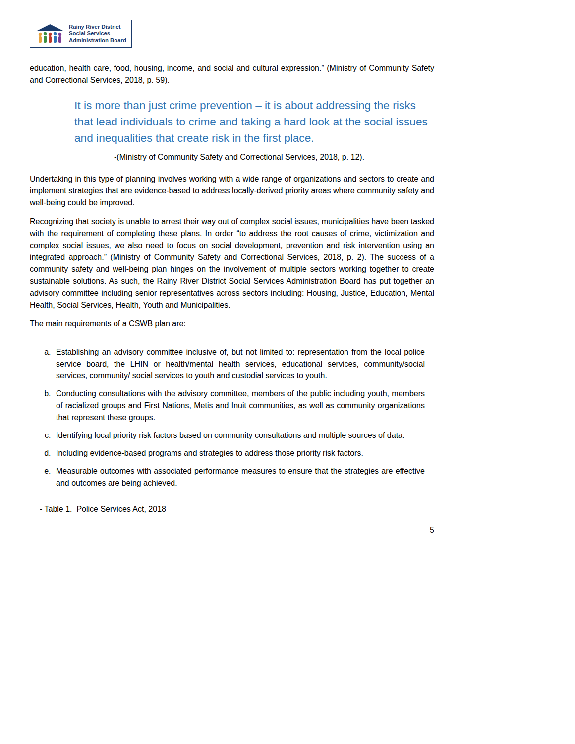Rainy River District
Social Services
Administration Board
education, health care, food, housing, income, and social and cultural expression.” (Ministry of Community Safety and Correctional Services, 2018, p. 59).
It is more than just crime prevention – it is about addressing the risks that lead individuals to crime and taking a hard look at the social issues and inequalities that create risk in the first place.
-(Ministry of Community Safety and Correctional Services, 2018, p. 12).
Undertaking in this type of planning involves working with a wide range of organizations and sectors to create and implement strategies that are evidence-based to address locally-derived priority areas where community safety and well-being could be improved.
Recognizing that society is unable to arrest their way out of complex social issues, municipalities have been tasked with the requirement of completing these plans. In order “to address the root causes of crime, victimization and complex social issues, we also need to focus on social development, prevention and risk intervention using an integrated approach.” (Ministry of Community Safety and Correctional Services, 2018, p. 2). The success of a community safety and well-being plan hinges on the involvement of multiple sectors working together to create sustainable solutions. As such, the Rainy River District Social Services Administration Board has put together an advisory committee including senior representatives across sectors including: Housing, Justice, Education, Mental Health, Social Services, Health, Youth and Municipalities.
The main requirements of a CSWB plan are:
Establishing an advisory committee inclusive of, but not limited to: representation from the local police service board, the LHIN or health/mental health services, educational services, community/social services, community/ social services to youth and custodial services to youth.
Conducting consultations with the advisory committee, members of the public including youth, members of racialized groups and First Nations, Metis and Inuit communities, as well as community organizations that represent these groups.
Identifying local priority risk factors based on community consultations and multiple sources of data.
Including evidence-based programs and strategies to address those priority risk factors.
Measurable outcomes with associated performance measures to ensure that the strategies are effective and outcomes are being achieved.
- Table 1. Police Services Act, 2018
5